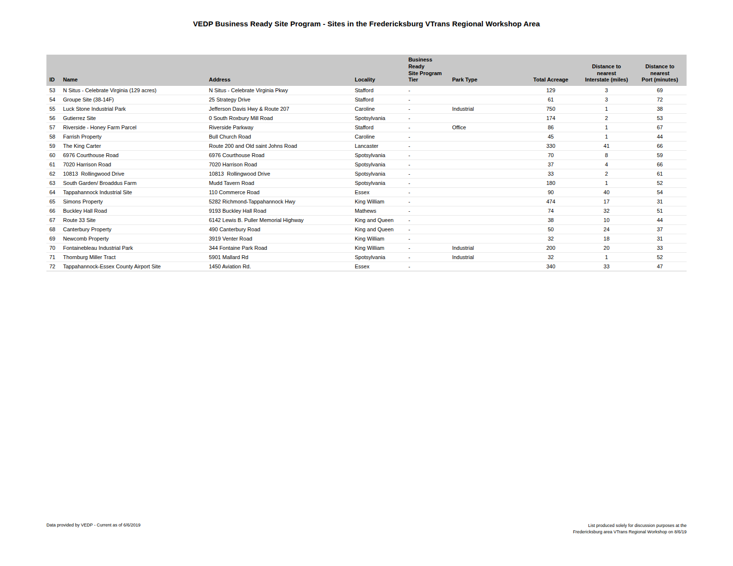VEDP Business Ready Site Program - Sites in the Fredericksburg VTrans Regional Workshop Area
| ID | Name | Address | Locality | Business Ready Site Program Tier | Park Type | Total Acreage | Distance to nearest Interstate (miles) | Distance to nearest Port (minutes) |
| --- | --- | --- | --- | --- | --- | --- | --- | --- |
| 53 | N Situs - Celebrate Virginia (129 acres) | N Situs - Celebrate Virginia Pkwy | Stafford | - | | 129 | 3 | 69 |
| 54 | Groupe Site (38-14F) | 25 Strategy Drive | Stafford | - | | 61 | 3 | 72 |
| 55 | Luck Stone Industrial Park | Jefferson Davis Hwy & Route 207 | Caroline | - | Industrial | 750 | 1 | 38 |
| 56 | Gutierrez Site | 0 South Roxbury Mill Road | Spotsylvania | - | | 174 | 2 | 53 |
| 57 | Riverside - Honey Farm Parcel | Riverside Parkway | Stafford | - | Office | 86 | 1 | 67 |
| 58 | Farrish Property | Bull Church Road | Caroline | - | | 45 | 1 | 44 |
| 59 | The King Carter | Route 200 and Old saint Johns Road | Lancaster | - | | 330 | 41 | 66 |
| 60 | 6976 Courthouse Road | 6976 Courthouse Road | Spotsylvania | - | | 70 | 8 | 59 |
| 61 | 7020 Harrison Road | 7020 Harrison Road | Spotsylvania | - | | 37 | 4 | 66 |
| 62 | 10813 Rollingwood Drive | 10813 Rollingwood Drive | Spotsylvania | - | | 33 | 2 | 61 |
| 63 | South Garden/ Broaddus Farm | Mudd Tavern Road | Spotsylvania | - | | 180 | 1 | 52 |
| 64 | Tappahannock Industrial Site | 110 Commerce Road | Essex | - | | 90 | 40 | 54 |
| 65 | Simons Property | 5282 Richmond-Tappahannock Hwy | King William | - | | 474 | 17 | 31 |
| 66 | Buckley Hall Road | 9193 Buckley Hall Road | Mathews | - | | 74 | 32 | 51 |
| 67 | Route 33 Site | 6142 Lewis B. Puller Memorial Highway | King and Queen | - | | 38 | 10 | 44 |
| 68 | Canterbury Property | 490 Canterbury Road | King and Queen | - | | 50 | 24 | 37 |
| 69 | Newcomb Property | 3919 Venter Road | King William | - | | 32 | 18 | 31 |
| 70 | Fontainebleau Industrial Park | 344 Fontaine Park Road | King William | - | Industrial | 200 | 20 | 33 |
| 71 | Thornburg Miller Tract | 5901 Mallard Rd | Spotsylvania | - | Industrial | 32 | 1 | 52 |
| 72 | Tappahannock-Essex County Airport Site | 1450 Aviation Rd. | Essex | - | | 340 | 33 | 47 |
Data provided by VEDP - Current as of 6/6/2019
List produced solely for discussion purposes at the
Fredericksburg area VTrans Regional Workshop on 8/6/19